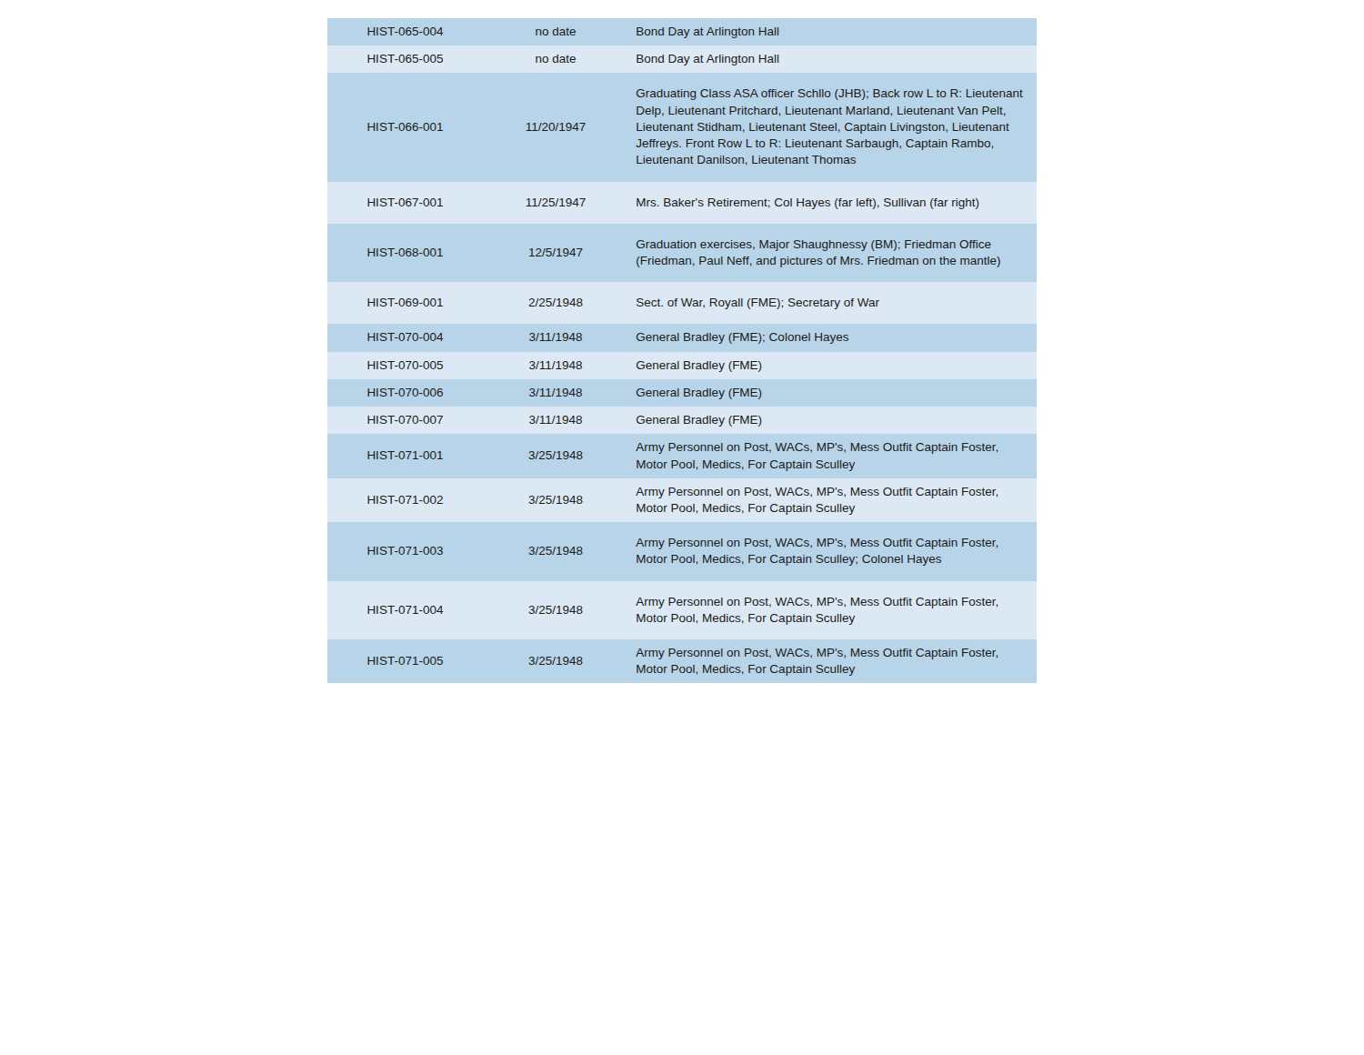| HIST-065-004 | no date | Bond Day at Arlington Hall |
| HIST-065-005 | no date | Bond Day at Arlington Hall |
| HIST-066-001 | 11/20/1947 | Graduating Class ASA officer Schllo (JHB); Back row L to R: Lieutenant Delp, Lieutenant Pritchard, Lieutenant Marland, Lieutenant Van Pelt, Lieutenant Stidham, Lieutenant Steel, Captain Livingston, Lieutenant Jeffreys. Front Row L to R: Lieutenant Sarbaugh, Captain Rambo, Lieutenant Danilson, Lieutenant Thomas |
| HIST-067-001 | 11/25/1947 | Mrs. Baker's Retirement; Col Hayes (far left), Sullivan (far right) |
| HIST-068-001 | 12/5/1947 | Graduation exercises, Major Shaughnessy (BM); Friedman Office (Friedman, Paul Neff, and pictures of Mrs. Friedman on the mantle) |
| HIST-069-001 | 2/25/1948 | Sect. of War, Royall (FME); Secretary of War |
| HIST-070-004 | 3/11/1948 | General Bradley (FME); Colonel Hayes |
| HIST-070-005 | 3/11/1948 | General Bradley (FME) |
| HIST-070-006 | 3/11/1948 | General Bradley (FME) |
| HIST-070-007 | 3/11/1948 | General Bradley (FME) |
| HIST-071-001 | 3/25/1948 | Army Personnel on Post, WACs, MP's, Mess Outfit Captain Foster, Motor Pool, Medics, For Captain Sculley |
| HIST-071-002 | 3/25/1948 | Army Personnel on Post, WACs, MP's, Mess Outfit Captain Foster, Motor Pool, Medics, For Captain Sculley |
| HIST-071-003 | 3/25/1948 | Army Personnel on Post, WACs, MP's, Mess Outfit Captain Foster, Motor Pool, Medics, For Captain Sculley; Colonel Hayes |
| HIST-071-004 | 3/25/1948 | Army Personnel on Post, WACs, MP's, Mess Outfit Captain Foster, Motor Pool, Medics, For Captain Sculley |
| HIST-071-005 | 3/25/1948 | Army Personnel on Post, WACs, MP's, Mess Outfit Captain Foster, Motor Pool, Medics, For Captain Sculley |